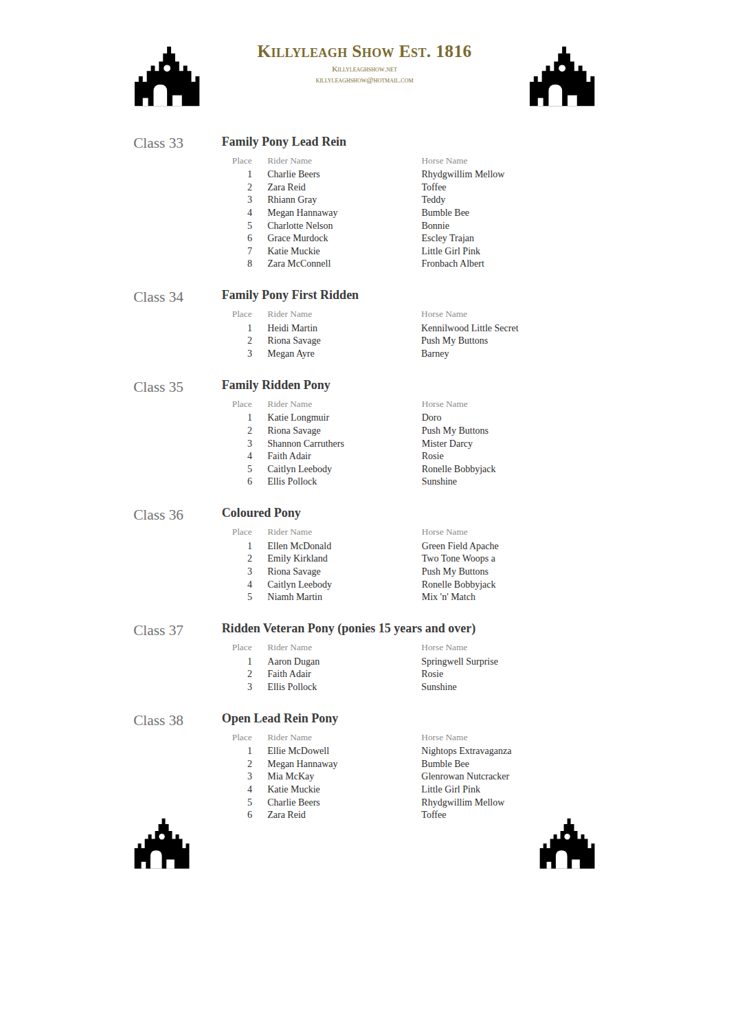Killyleagh Show Est. 1816
Killyleaghshow.net
killyleaghshow@hotmail.com
Class 33
Family Pony Lead Rein
| Place | Rider Name | Horse Name |
| --- | --- | --- |
| 1 | Charlie Beers | Rhydgwillim Mellow |
| 2 | Zara Reid | Toffee |
| 3 | Rhiann Gray | Teddy |
| 4 | Megan Hannaway | Bumble Bee |
| 5 | Charlotte Nelson | Bonnie |
| 6 | Grace Murdock | Escley Trajan |
| 7 | Katie Muckie | Little Girl Pink |
| 8 | Zara McConnell | Fronbach Albert |
Class 34
Family Pony First Ridden
| Place | Rider Name | Horse Name |
| --- | --- | --- |
| 1 | Heidi Martin | Kennilwood Little Secret |
| 2 | Riona Savage | Push My Buttons |
| 3 | Megan Ayre | Barney |
Class 35
Family Ridden Pony
| Place | Rider Name | Horse Name |
| --- | --- | --- |
| 1 | Katie Longmuir | Doro |
| 2 | Riona Savage | Push My Buttons |
| 3 | Shannon Carruthers | Mister Darcy |
| 4 | Faith Adair | Rosie |
| 5 | Caitlyn Leebody | Ronelle Bobbyjack |
| 6 | Ellis Pollock | Sunshine |
Class 36
Coloured Pony
| Place | Rider Name | Horse Name |
| --- | --- | --- |
| 1 | Ellen McDonald | Green Field Apache |
| 2 | Emily Kirkland | Two Tone Woops a |
| 3 | Riona Savage | Push My Buttons |
| 4 | Caitlyn Leebody | Ronelle Bobbyjack |
| 5 | Niamh Martin | Mix 'n' Match |
Class 37
Ridden Veteran Pony (ponies 15 years and over)
| Place | Rider Name | Horse Name |
| --- | --- | --- |
| 1 | Aaron Dugan | Springwell Surprise |
| 2 | Faith Adair | Rosie |
| 3 | Ellis Pollock | Sunshine |
Class 38
Open Lead Rein Pony
| Place | Rider Name | Horse Name |
| --- | --- | --- |
| 1 | Ellie McDowell | Nightops Extravaganza |
| 2 | Megan Hannaway | Bumble Bee |
| 3 | Mia McKay | Glenrowan Nutcracker |
| 4 | Katie Muckie | Little Girl Pink |
| 5 | Charlie Beers | Rhydgwillim Mellow |
| 6 | Zara Reid | Toffee |